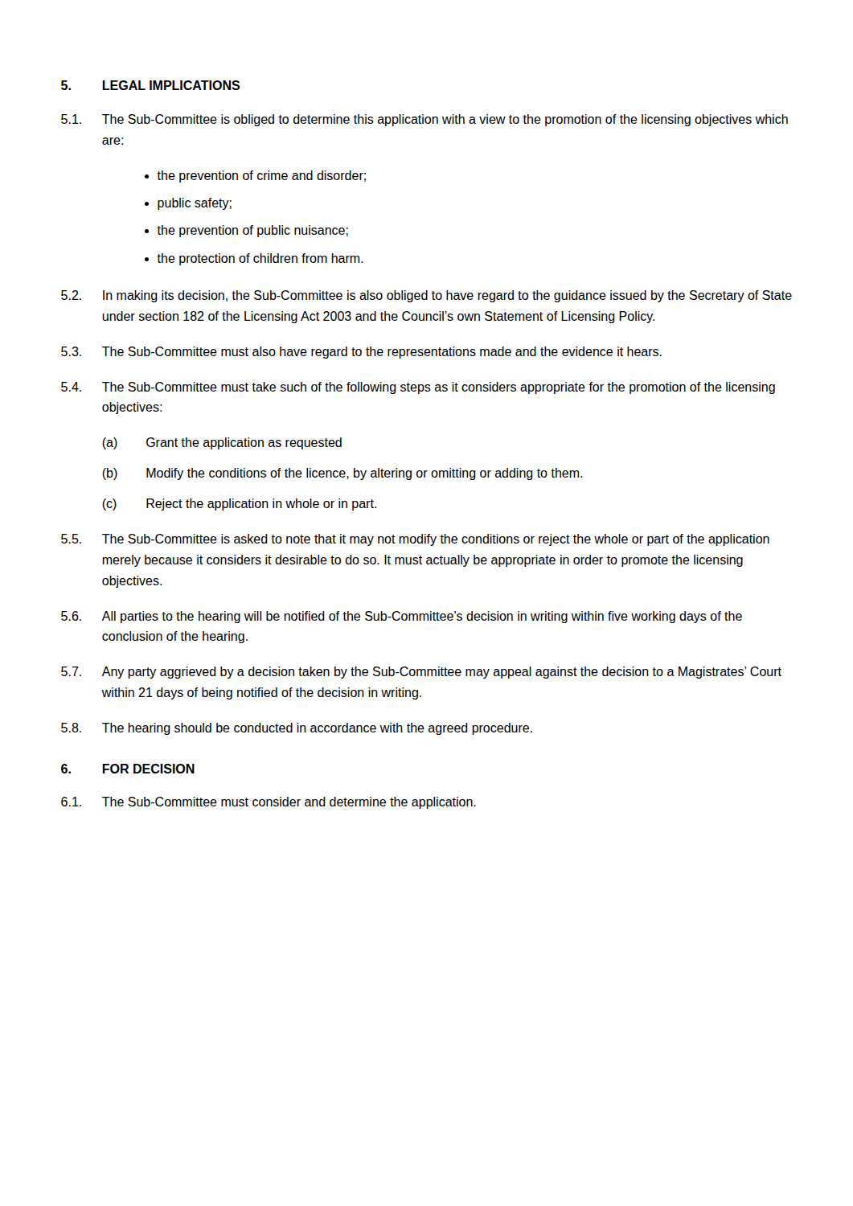5. LEGAL IMPLICATIONS
5.1. The Sub-Committee is obliged to determine this application with a view to the promotion of the licensing objectives which are:
the prevention of crime and disorder;
public safety;
the prevention of public nuisance;
the protection of children from harm.
5.2. In making its decision, the Sub-Committee is also obliged to have regard to the guidance issued by the Secretary of State under section 182 of the Licensing Act 2003 and the Council’s own Statement of Licensing Policy.
5.3. The Sub-Committee must also have regard to the representations made and the evidence it hears.
5.4. The Sub-Committee must take such of the following steps as it considers appropriate for the promotion of the licensing objectives:
(a) Grant the application as requested
(b) Modify the conditions of the licence, by altering or omitting or adding to them.
(c) Reject the application in whole or in part.
5.5. The Sub-Committee is asked to note that it may not modify the conditions or reject the whole or part of the application merely because it considers it desirable to do so. It must actually be appropriate in order to promote the licensing objectives.
5.6. All parties to the hearing will be notified of the Sub-Committee’s decision in writing within five working days of the conclusion of the hearing.
5.7. Any party aggrieved by a decision taken by the Sub-Committee may appeal against the decision to a Magistrates’ Court within 21 days of being notified of the decision in writing.
5.8. The hearing should be conducted in accordance with the agreed procedure.
6. FOR DECISION
6.1. The Sub-Committee must consider and determine the application.